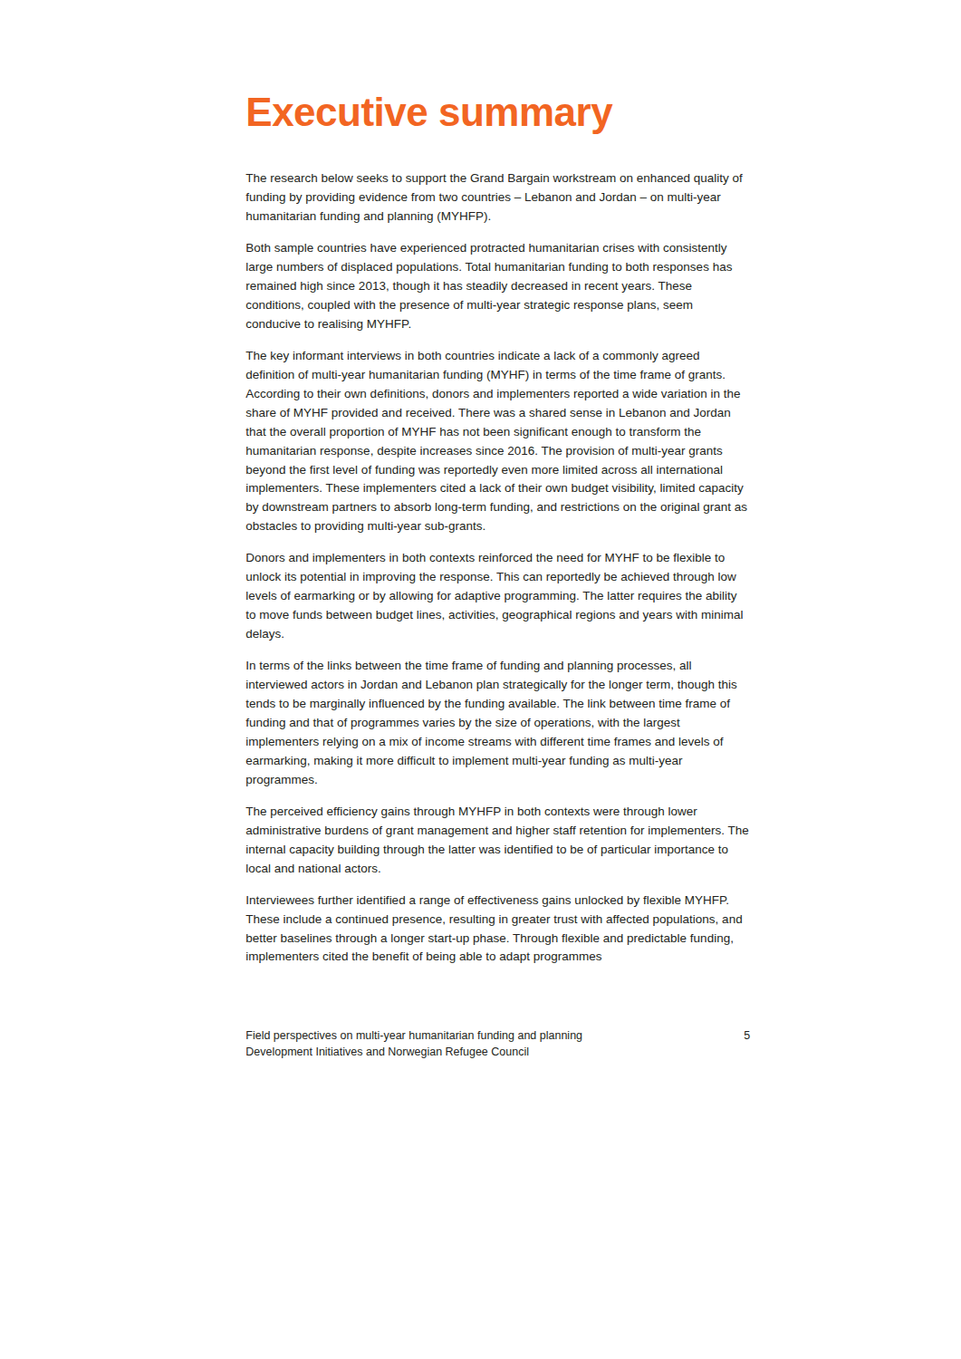Executive summary
The research below seeks to support the Grand Bargain workstream on enhanced quality of funding by providing evidence from two countries – Lebanon and Jordan – on multi-year humanitarian funding and planning (MYHFP).
Both sample countries have experienced protracted humanitarian crises with consistently large numbers of displaced populations. Total humanitarian funding to both responses has remained high since 2013, though it has steadily decreased in recent years. These conditions, coupled with the presence of multi-year strategic response plans, seem conducive to realising MYHFP.
The key informant interviews in both countries indicate a lack of a commonly agreed definition of multi-year humanitarian funding (MYHF) in terms of the time frame of grants. According to their own definitions, donors and implementers reported a wide variation in the share of MYHF provided and received. There was a shared sense in Lebanon and Jordan that the overall proportion of MYHF has not been significant enough to transform the humanitarian response, despite increases since 2016. The provision of multi-year grants beyond the first level of funding was reportedly even more limited across all international implementers. These implementers cited a lack of their own budget visibility, limited capacity by downstream partners to absorb long-term funding, and restrictions on the original grant as obstacles to providing multi-year sub-grants.
Donors and implementers in both contexts reinforced the need for MYHF to be flexible to unlock its potential in improving the response. This can reportedly be achieved through low levels of earmarking or by allowing for adaptive programming. The latter requires the ability to move funds between budget lines, activities, geographical regions and years with minimal delays.
In terms of the links between the time frame of funding and planning processes, all interviewed actors in Jordan and Lebanon plan strategically for the longer term, though this tends to be marginally influenced by the funding available. The link between time frame of funding and that of programmes varies by the size of operations, with the largest implementers relying on a mix of income streams with different time frames and levels of earmarking, making it more difficult to implement multi-year funding as multi-year programmes.
The perceived efficiency gains through MYHFP in both contexts were through lower administrative burdens of grant management and higher staff retention for implementers. The internal capacity building through the latter was identified to be of particular importance to local and national actors.
Interviewees further identified a range of effectiveness gains unlocked by flexible MYHFP. These include a continued presence, resulting in greater trust with affected populations, and better baselines through a longer start-up phase. Through flexible and predictable funding, implementers cited the benefit of being able to adapt programmes
Field perspectives on multi-year humanitarian funding and planning
Development Initiatives and Norwegian Refugee Council
5